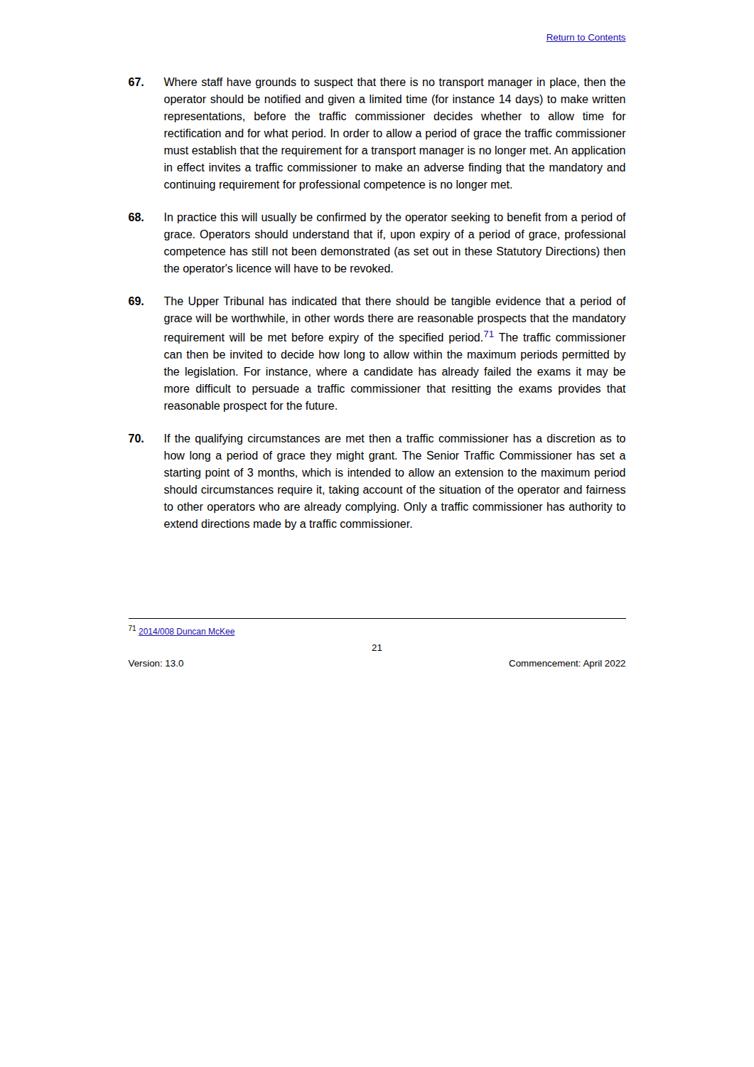Return to Contents
Where staff have grounds to suspect that there is no transport manager in place, then the operator should be notified and given a limited time (for instance 14 days) to make written representations, before the traffic commissioner decides whether to allow time for rectification and for what period. In order to allow a period of grace the traffic commissioner must establish that the requirement for a transport manager is no longer met. An application in effect invites a traffic commissioner to make an adverse finding that the mandatory and continuing requirement for professional competence is no longer met.
In practice this will usually be confirmed by the operator seeking to benefit from a period of grace. Operators should understand that if, upon expiry of a period of grace, professional competence has still not been demonstrated (as set out in these Statutory Directions) then the operator's licence will have to be revoked.
The Upper Tribunal has indicated that there should be tangible evidence that a period of grace will be worthwhile, in other words there are reasonable prospects that the mandatory requirement will be met before expiry of the specified period.71 The traffic commissioner can then be invited to decide how long to allow within the maximum periods permitted by the legislation. For instance, where a candidate has already failed the exams it may be more difficult to persuade a traffic commissioner that resitting the exams provides that reasonable prospect for the future.
If the qualifying circumstances are met then a traffic commissioner has a discretion as to how long a period of grace they might grant. The Senior Traffic Commissioner has set a starting point of 3 months, which is intended to allow an extension to the maximum period should circumstances require it, taking account of the situation of the operator and fairness to other operators who are already complying. Only a traffic commissioner has authority to extend directions made by a traffic commissioner.
71 2014/008 Duncan McKee
21
Version: 13.0 Commencement: April 2022